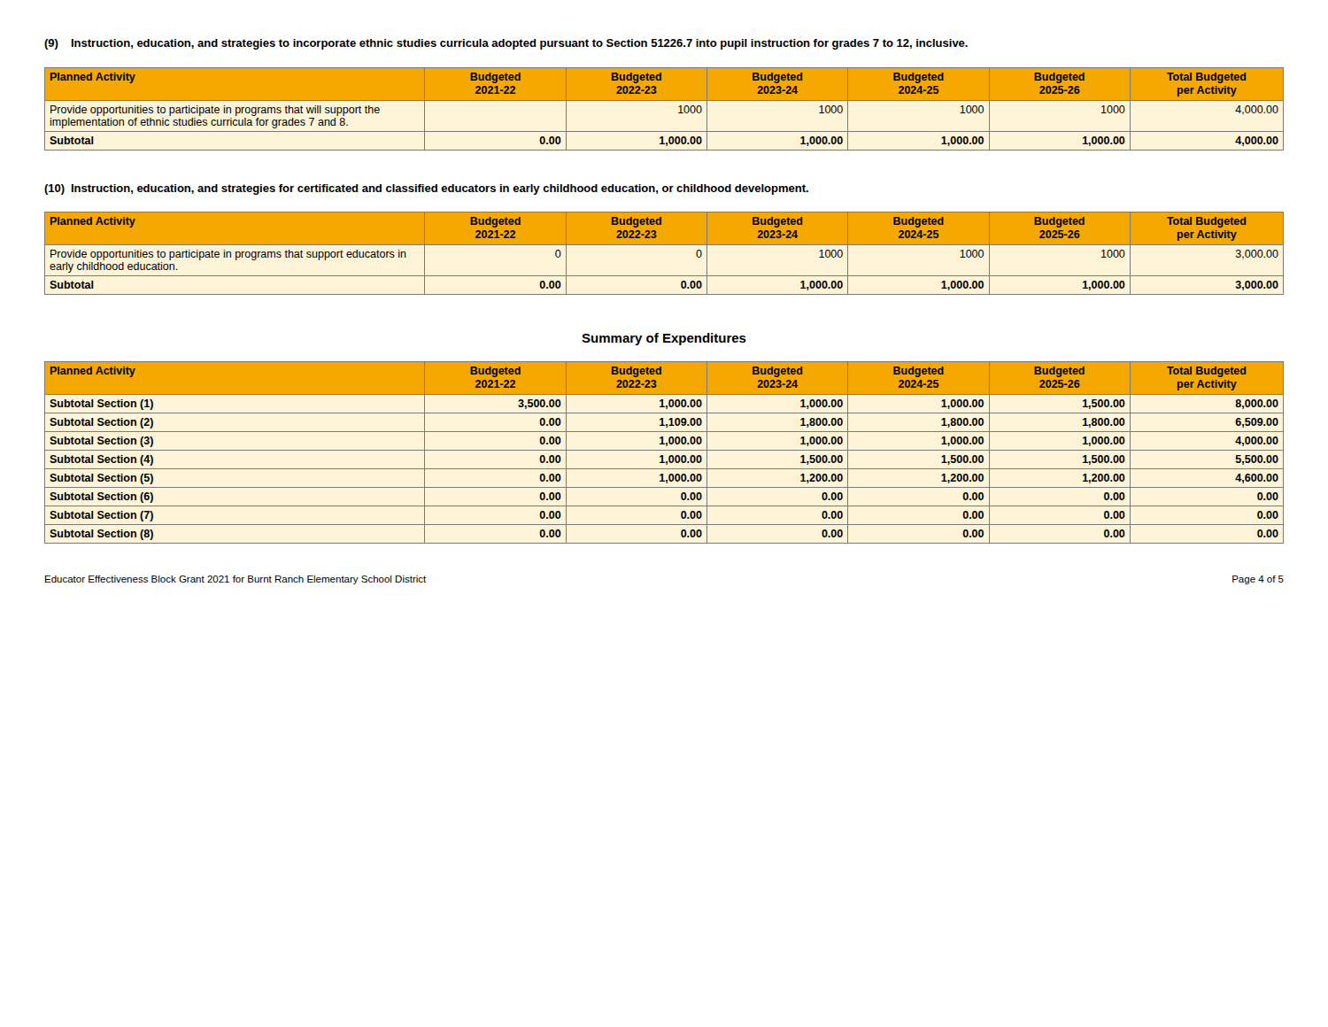(9) Instruction, education, and strategies to incorporate ethnic studies curricula adopted pursuant to Section 51226.7 into pupil instruction for grades 7 to 12, inclusive.
| Planned Activity | Budgeted 2021-22 | Budgeted 2022-23 | Budgeted 2023-24 | Budgeted 2024-25 | Budgeted 2025-26 | Total Budgeted per Activity |
| --- | --- | --- | --- | --- | --- | --- |
| Provide opportunities to participate in programs that will support the implementation of ethnic studies curricula for grades 7 and 8. | | 1000 | 1000 | 1000 | 1000 | 4,000.00 |
| Subtotal | 0.00 | 1,000.00 | 1,000.00 | 1,000.00 | 1,000.00 | 4,000.00 |
(10) Instruction, education, and strategies for certificated and classified educators in early childhood education, or childhood development.
| Planned Activity | Budgeted 2021-22 | Budgeted 2022-23 | Budgeted 2023-24 | Budgeted 2024-25 | Budgeted 2025-26 | Total Budgeted per Activity |
| --- | --- | --- | --- | --- | --- | --- |
| Provide opportunities to participate in programs that support educators in early childhood education. | 0 | 0 | 1000 | 1000 | 1000 | 3,000.00 |
| Subtotal | 0.00 | 0.00 | 1,000.00 | 1,000.00 | 1,000.00 | 3,000.00 |
Summary of Expenditures
| Planned Activity | Budgeted 2021-22 | Budgeted 2022-23 | Budgeted 2023-24 | Budgeted 2024-25 | Budgeted 2025-26 | Total Budgeted per Activity |
| --- | --- | --- | --- | --- | --- | --- |
| Subtotal Section (1) | 3,500.00 | 1,000.00 | 1,000.00 | 1,000.00 | 1,500.00 | 8,000.00 |
| Subtotal Section (2) | 0.00 | 1,109.00 | 1,800.00 | 1,800.00 | 1,800.00 | 6,509.00 |
| Subtotal Section (3) | 0.00 | 1,000.00 | 1,000.00 | 1,000.00 | 1,000.00 | 4,000.00 |
| Subtotal Section (4) | 0.00 | 1,000.00 | 1,500.00 | 1,500.00 | 1,500.00 | 5,500.00 |
| Subtotal Section (5) | 0.00 | 1,000.00 | 1,200.00 | 1,200.00 | 1,200.00 | 4,600.00 |
| Subtotal Section (6) | 0.00 | 0.00 | 0.00 | 0.00 | 0.00 | 0.00 |
| Subtotal Section (7) | 0.00 | 0.00 | 0.00 | 0.00 | 0.00 | 0.00 |
| Subtotal Section (8) | 0.00 | 0.00 | 0.00 | 0.00 | 0.00 | 0.00 |
Educator Effectiveness Block Grant 2021 for Burnt Ranch Elementary School District Page 4 of 5